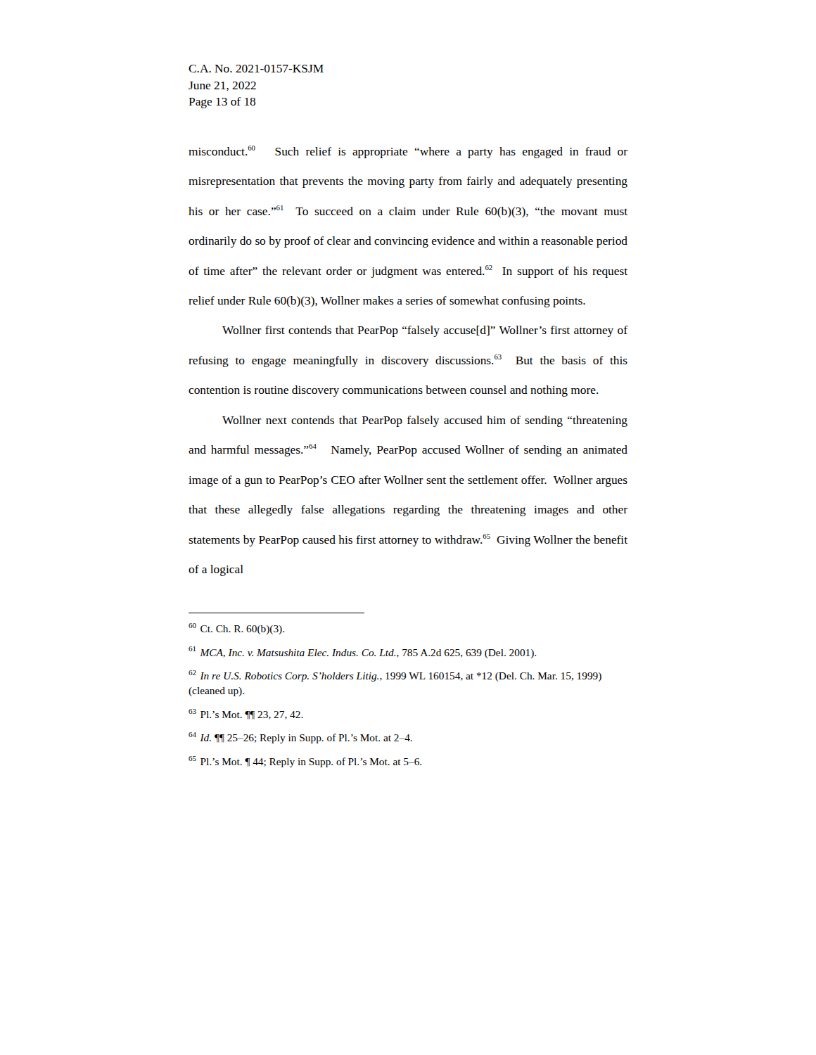C.A. No. 2021-0157-KSJM
June 21, 2022
Page 13 of 18
misconduct.60 Such relief is appropriate “where a party has engaged in fraud or misrepresentation that prevents the moving party from fairly and adequately presenting his or her case.”61 To succeed on a claim under Rule 60(b)(3), “the movant must ordinarily do so by proof of clear and convincing evidence and within a reasonable period of time after” the relevant order or judgment was entered.62 In support of his request relief under Rule 60(b)(3), Wollner makes a series of somewhat confusing points.
Wollner first contends that PearPop “falsely accuse[d]” Wollner’s first attorney of refusing to engage meaningfully in discovery discussions.63 But the basis of this contention is routine discovery communications between counsel and nothing more.
Wollner next contends that PearPop falsely accused him of sending “threatening and harmful messages.”64 Namely, PearPop accused Wollner of sending an animated image of a gun to PearPop’s CEO after Wollner sent the settlement offer. Wollner argues that these allegedly false allegations regarding the threatening images and other statements by PearPop caused his first attorney to withdraw.65 Giving Wollner the benefit of a logical
60 Ct. Ch. R. 60(b)(3).
61 MCA, Inc. v. Matsushita Elec. Indus. Co. Ltd., 785 A.2d 625, 639 (Del. 2001).
62 In re U.S. Robotics Corp. S’holders Litig., 1999 WL 160154, at *12 (Del. Ch. Mar. 15, 1999) (cleaned up).
63 Pl.’s Mot. ¶¶ 23, 27, 42.
64 Id. ¶¶ 25–26; Reply in Supp. of Pl.’s Mot. at 2–4.
65 Pl.’s Mot. ¶ 44; Reply in Supp. of Pl.’s Mot. at 5–6.